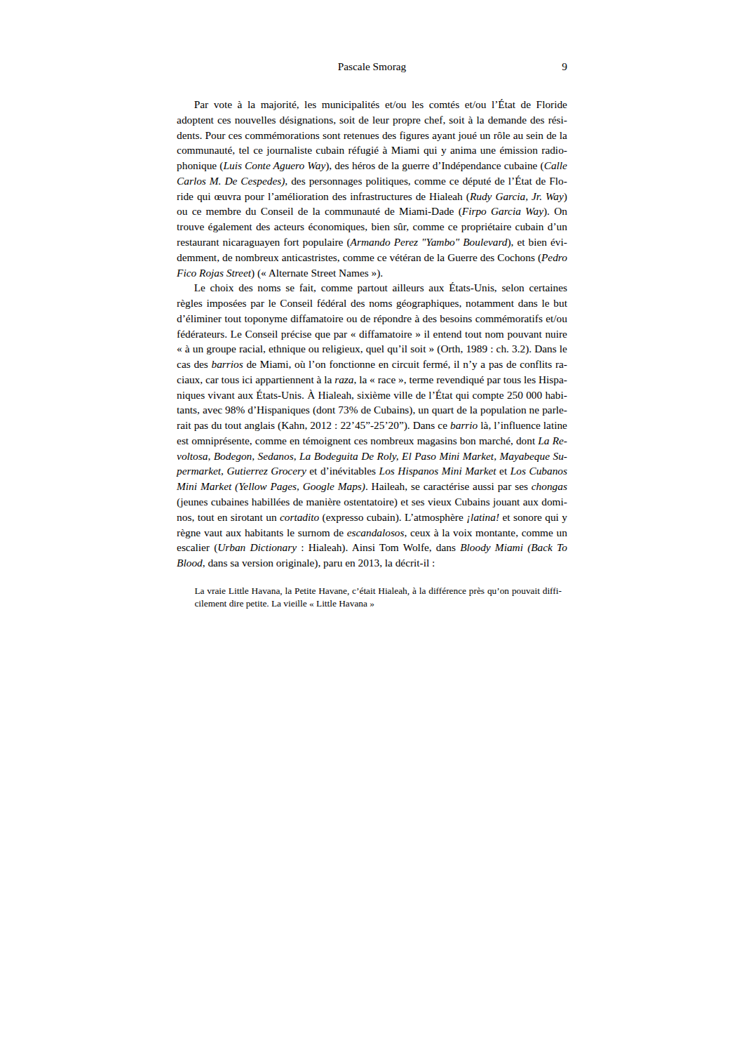Pascale Smorag 9
Par vote à la majorité, les municipalités et/ou les comtés et/ou l’État de Floride adoptent ces nouvelles désignations, soit de leur propre chef, soit à la demande des résidents. Pour ces commémorations sont retenues des figures ayant joué un rôle au sein de la communauté, tel ce journaliste cubain réfugié à Miami qui y anima une émission radiophonique (Luis Conte Aguero Way), des héros de la guerre d’Indépendance cubaine (Calle Carlos M. De Cespedes), des personnages politiques, comme ce député de l’État de Floride qui œuvra pour l’amélioration des infrastructures de Hialeah (Rudy Garcia, Jr. Way) ou ce membre du Conseil de la communauté de Miami-Dade (Firpo Garcia Way). On trouve également des acteurs économiques, bien sûr, comme ce propriétaire cubain d’un restaurant nicaraguayen fort populaire (Armando Perez "Yambo" Boulevard), et bien évidemment, de nombreux anticastristes, comme ce vétéran de la Guerre des Cochons (Pedro Fico Rojas Street) (« Alternate Street Names »).
Le choix des noms se fait, comme partout ailleurs aux États-Unis, selon certaines règles imposées par le Conseil fédéral des noms géographiques, notamment dans le but d’éliminer tout toponyme diffamatoire ou de répondre à des besoins commémoratifs et/ou fédérateurs. Le Conseil précise que par « diffamatoire » il entend tout nom pouvant nuire « à un groupe racial, ethnique ou religieux, quel qu’il soit » (Orth, 1989 : ch. 3.2). Dans le cas des barrios de Miami, où l’on fonctionne en circuit fermé, il n’y a pas de conflits raciaux, car tous ici appartiennent à la raza, la « race », terme revendiqué par tous les Hispaniques vivant aux États-Unis. À Hialeah, sixième ville de l’État qui compte 250 000 habitants, avec 98% d’Hispaniques (dont 73% de Cubains), un quart de la population ne parlerait pas du tout anglais (Kahn, 2012 : 22’45”-25’20”). Dans ce barrio là, l’influence latine est omniprésente, comme en témoignent ces nombreux magasins bon marché, dont La Revoltosa, Bodegon, Sedanos, La Bodeguita De Roly, El Paso Mini Market, Mayabeque Supermarket, Gutierrez Grocery et d’inévitables Los Hispanos Mini Market et Los Cubanos Mini Market (Yellow Pages, Google Maps). Haileah, se caractérise aussi par ses chongas (jeunes cubaines habillées de manière ostentatoire) et ses vieux Cubains jouant aux dominos, tout en sirotant un cortadito (expresso cubain). L’atmosphère ¡latina! et sonore qui y règne vaut aux habitants le surnom de escandalosos, ceux à la voix montante, comme un escalier (Urban Dictionary : Hialeah). Ainsi Tom Wolfe, dans Bloody Miami (Back To Blood, dans sa version originale), paru en 2013, la décrit-il :
La vraie Little Havana, la Petite Havane, c’était Hialeah, à la différence près qu’on pouvait difficilement dire petite. La vieille « Little Havana »